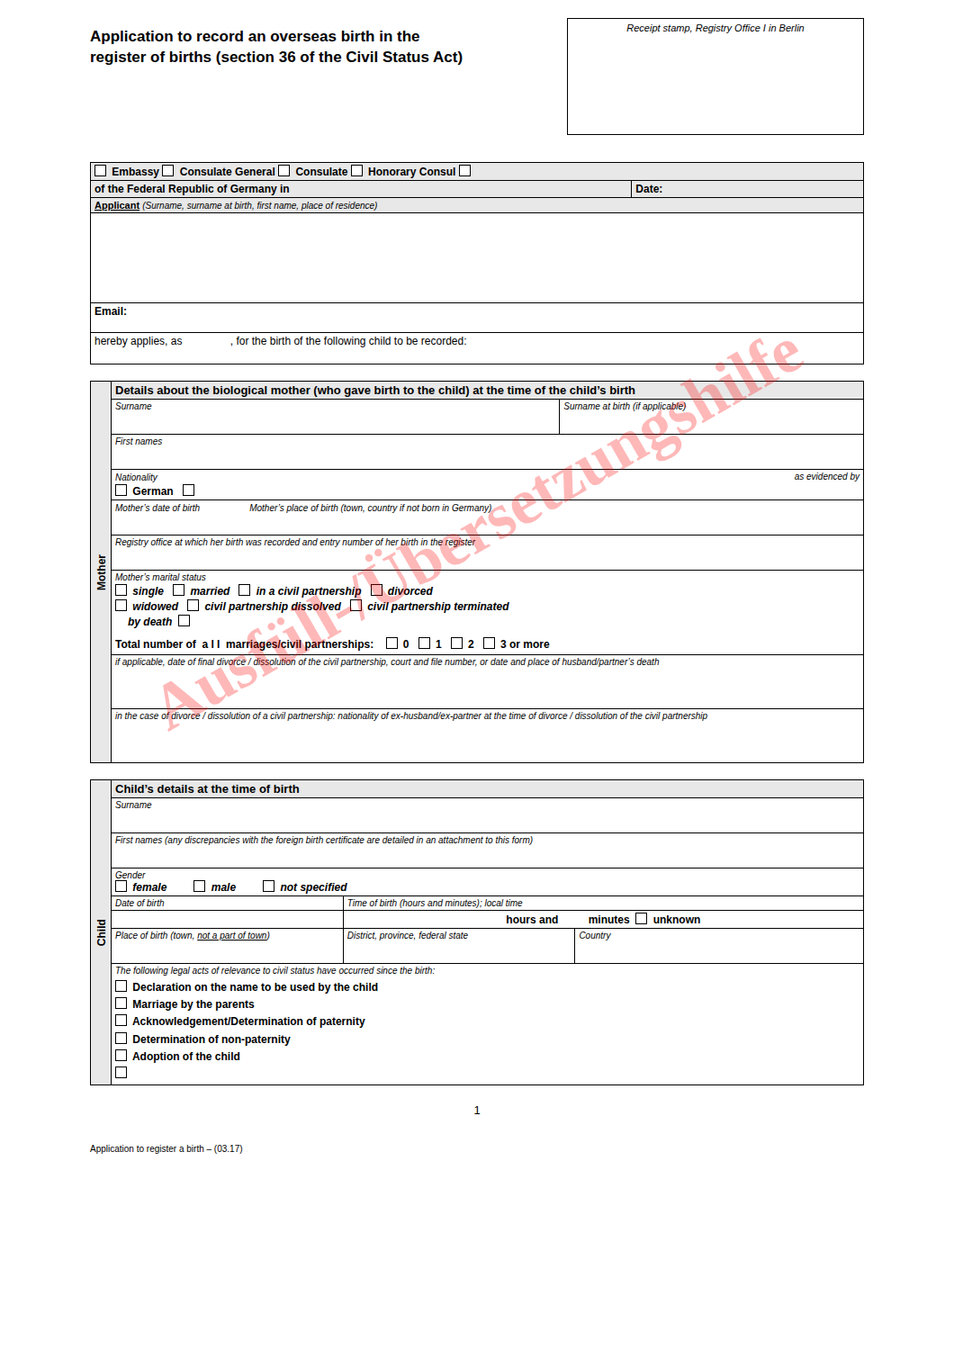Ausfüll-/Übersetzungshilfe
Application to record an overseas birth in the register of births (section 36 of the Civil Status Act)
Receipt stamp, Registry Office I in Berlin
| Embassy Consulate General Consulate Honorary Consul |
| of the Federal Republic of Germany in | Date: |
| Applicant (Surname, surname at birth, first name, place of residence) |
| Email: |
| hereby applies, as , for the birth of the following child to be recorded: |
| Mother | Details about the biological mother (who gave birth to the child) at the time of the child’s birth |
| Surname | Surname at birth (if applicable) |
| First names |
| Nationality as evidenced by German |
| Mother’s date of birth Mother’s place of birth (town, country if not born in Germany) |
| Registry office at which her birth was recorded and entry number of her birth in the register |
| Mother’s marital status single married in a civil partnership divorced widowed civil partnership dissolved civil partnership terminated by death Total number of a l l marriages/civil partnerships: 0 1 2 3 or more |
| if applicable, date of final divorce / dissolution of the civil partnership, court and file number, or date and place of husband/partner’s death |
| in the case of divorce / dissolution of a civil partnership: nationality of ex‑husband/ex‑partner at the time of divorce / dissolution of the civil partnership |
| Child | Child’s details at the time of birth |
| Surname |
| First names (any discrepancies with the foreign birth certificate are detailed in an attachment to this form) |
| Gender female male not specified |
| Date of birth | Time of birth (hours and minutes); local time |
| | hours and minutes unknown |
| Place of birth (town, not a part of town ) | District, province, federal state | Country |
| The following legal acts of relevance to civil status have occurred since the birth: Declaration on the name to be used by the child Marriage by the parents Acknowledgement/Determination of paternity Determination of non-paternity Adoption of the child |
1
Application to register a birth – (03.17)